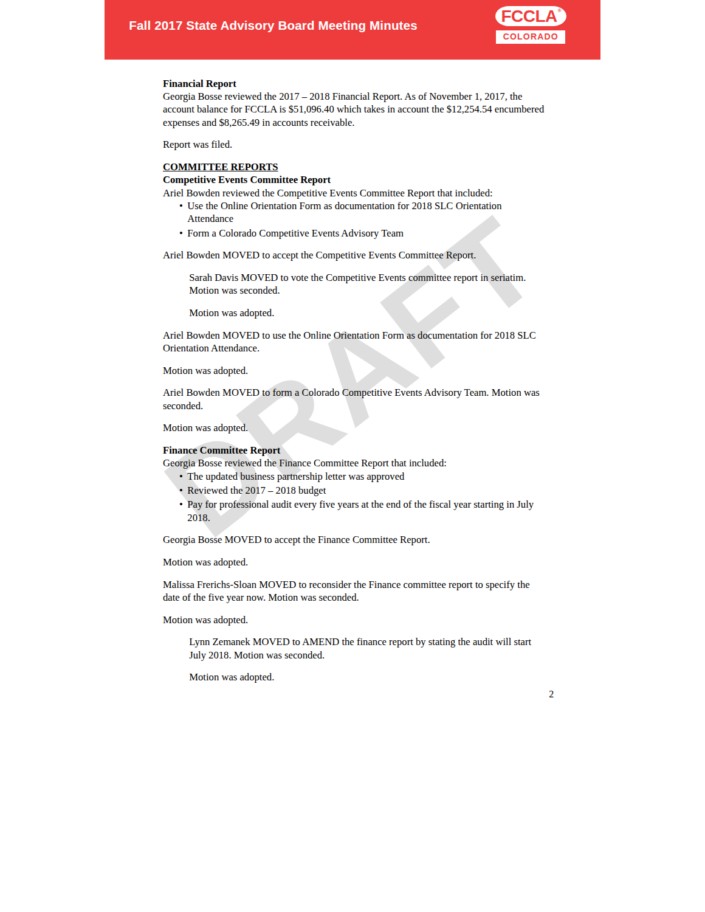Fall 2017 State Advisory Board Meeting Minutes
FCCLA®
COLORADO
DRAFT
Financial Report
Georgia Bosse reviewed the 2017 – 2018 Financial Report. As of November 1, 2017, the account balance for FCCLA is $51,096.40 which takes in account the $12,254.54 encumbered expenses and $8,265.49 in accounts receivable.
Report was filed.
COMMITTEE REPORTS
Competitive Events Committee Report
Ariel Bowden reviewed the Competitive Events Committee Report that included:
Use the Online Orientation Form as documentation for 2018 SLC Orientation Attendance
Form a Colorado Competitive Events Advisory Team
Ariel Bowden MOVED to accept the Competitive Events Committee Report.
Sarah Davis MOVED to vote the Competitive Events committee report in seriatim. Motion was seconded.
Motion was adopted.
Ariel Bowden MOVED to use the Online Orientation Form as documentation for 2018 SLC Orientation Attendance.
Motion was adopted.
Ariel Bowden MOVED to form a Colorado Competitive Events Advisory Team. Motion was seconded.
Motion was adopted.
Finance Committee Report
Georgia Bosse reviewed the Finance Committee Report that included:
The updated business partnership letter was approved
Reviewed the 2017 – 2018 budget
Pay for professional audit every five years at the end of the fiscal year starting in July 2018.
Georgia Bosse MOVED to accept the Finance Committee Report.
Motion was adopted.
Malissa Frerichs-Sloan MOVED to reconsider the Finance committee report to specify the date of the five year now. Motion was seconded.
Motion was adopted.
Lynn Zemanek MOVED to AMEND the finance report by stating the audit will start July 2018. Motion was seconded.
Motion was adopted.
2